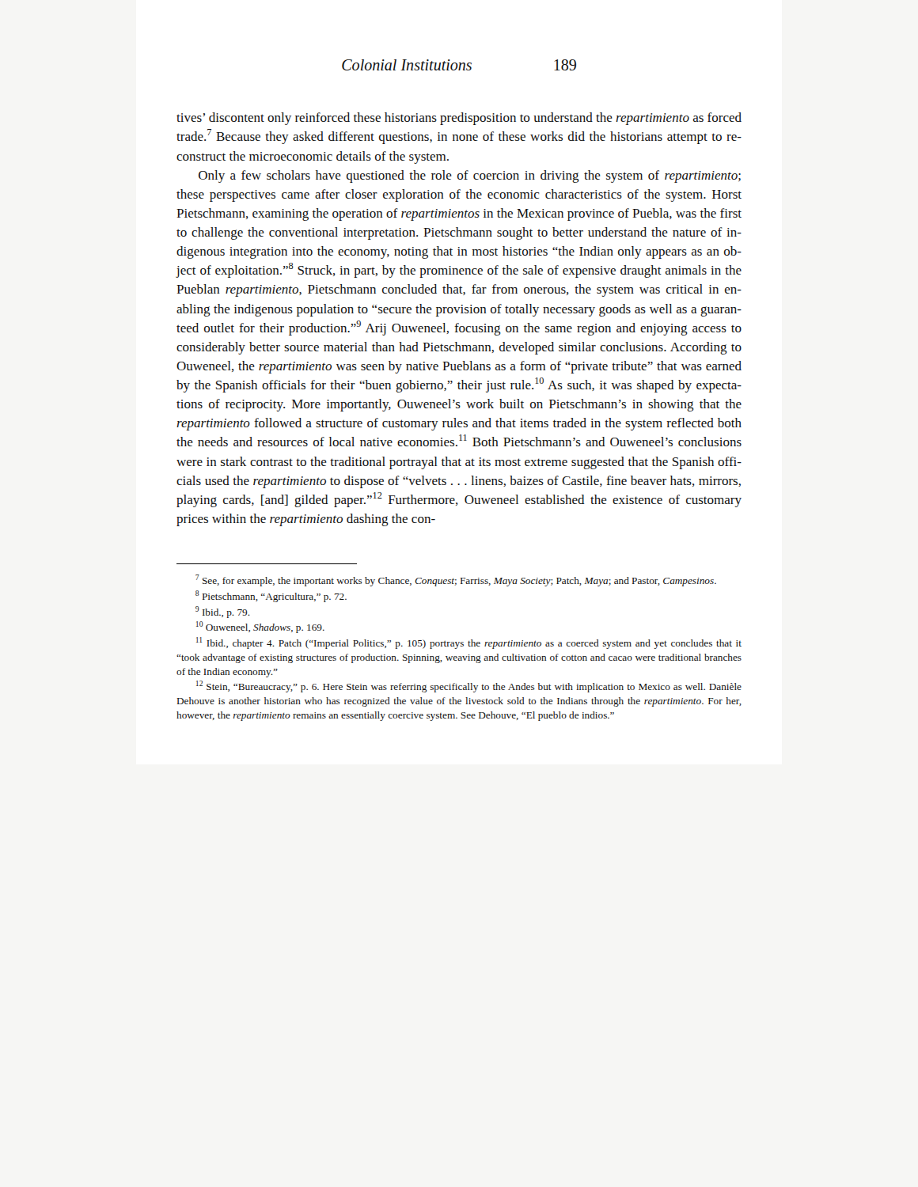Colonial Institutions 189
tives’ discontent only reinforced these historians predisposition to understand the repartimiento as forced trade.7 Because they asked different questions, in none of these works did the historians attempt to reconstruct the microeconomic details of the system.
Only a few scholars have questioned the role of coercion in driving the system of repartimiento; these perspectives came after closer exploration of the economic characteristics of the system. Horst Pietschmann, examining the operation of repartimientos in the Mexican province of Puebla, was the first to challenge the conventional interpretation. Pietschmann sought to better understand the nature of indigenous integration into the economy, noting that in most histories “the Indian only appears as an object of exploitation.”8 Struck, in part, by the prominence of the sale of expensive draught animals in the Pueblan repartimiento, Pietschmann concluded that, far from onerous, the system was critical in enabling the indigenous population to “secure the provision of totally necessary goods as well as a guaranteed outlet for their production.”9 Arij Ouweneel, focusing on the same region and enjoying access to considerably better source material than had Pietschmann, developed similar conclusions. According to Ouweneel, the repartimiento was seen by native Pueblans as a form of “private tribute” that was earned by the Spanish officials for their “buen gobierno,” their just rule.10 As such, it was shaped by expectations of reciprocity. More importantly, Ouweneel’s work built on Pietschmann’s in showing that the repartimiento followed a structure of customary rules and that items traded in the system reflected both the needs and resources of local native economies.11 Both Pietschmann’s and Ouweneel’s conclusions were in stark contrast to the traditional portrayal that at its most extreme suggested that the Spanish officials used the repartimiento to dispose of “velvets . . . linens, baizes of Castile, fine beaver hats, mirrors, playing cards, [and] gilded paper.”12 Furthermore, Ouweneel established the existence of customary prices within the repartimiento dashing the con-
7 See, for example, the important works by Chance, Conquest; Farriss, Maya Society; Patch, Maya; and Pastor, Campesinos.
8 Pietschmann, “Agricultura,” p. 72.
9 Ibid., p. 79.
10 Ouweneel, Shadows, p. 169.
11 Ibid., chapter 4. Patch (“Imperial Politics,” p. 105) portrays the repartimiento as a coerced system and yet concludes that it “took advantage of existing structures of production. Spinning, weaving and cultivation of cotton and cacao were traditional branches of the Indian economy.”
12 Stein, “Bureaucracy,” p. 6. Here Stein was referring specifically to the Andes but with implication to Mexico as well. Danièle Dehouve is another historian who has recognized the value of the livestock sold to the Indians through the repartimiento. For her, however, the repartimiento remains an essentially coercive system. See Dehouve, “El pueblo de indios.”